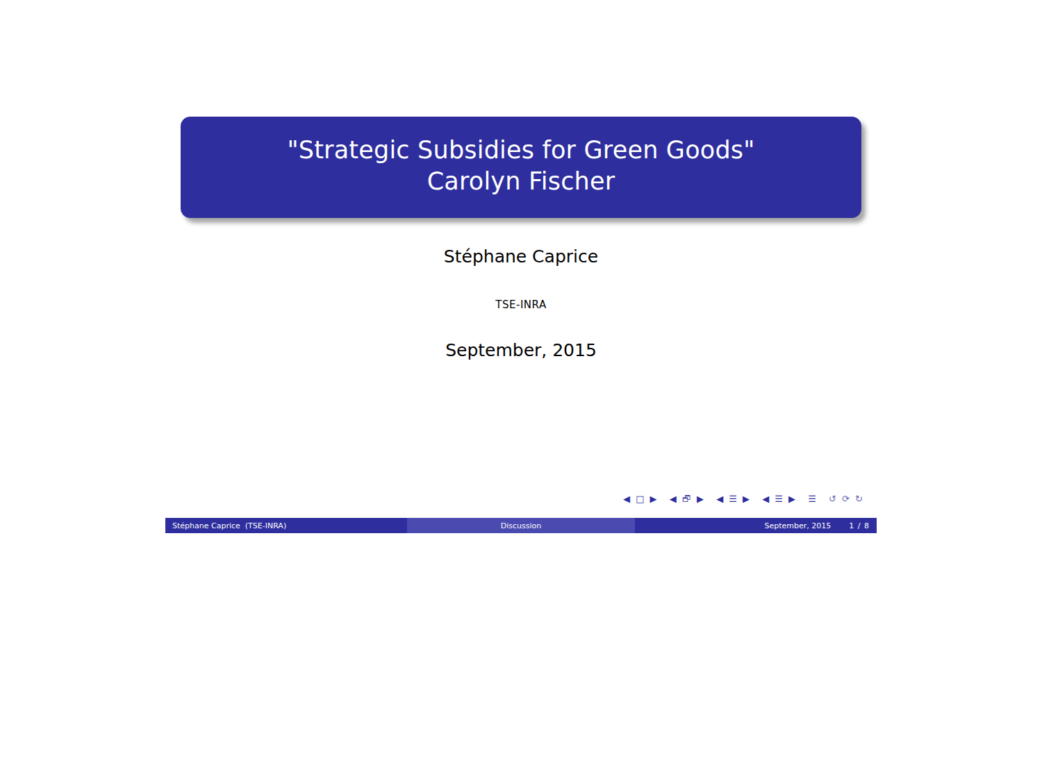"Strategic Subsidies for Green Goods"
Carolyn Fischer
Stéphane Caprice
TSE-INRA
September, 2015
◀ □ ▶ ◀ 🗗 ▶ ◀ ☰ ▶ ◀ ☰ ▶ ☰ ↺ ⟳ ↻
Stéphane Caprice (TSE-INRA)
Discussion
September, 20151 / 8